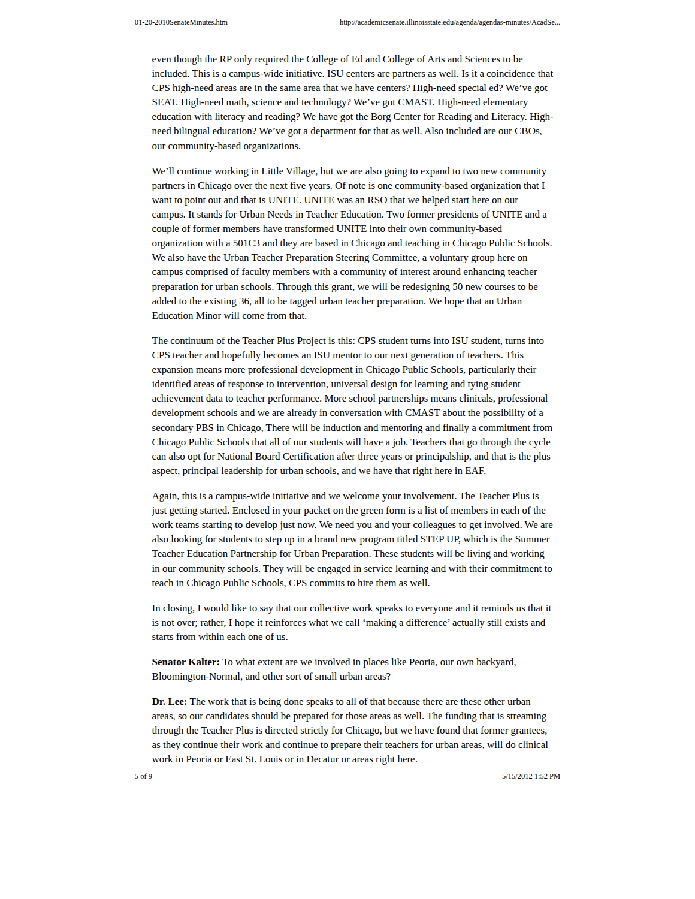01-20-2010SenateMinutes.htm
http://academicsenate.illinoisstate.edu/agenda/agendas-minutes/AcadSe...
even though the RP only required the College of Ed and College of Arts and Sciences to be included. This is a campus-wide initiative. ISU centers are partners as well. Is it a coincidence that CPS high-need areas are in the same area that we have centers? High-need special ed? We’ve got SEAT. High-need math, science and technology? We’ve got CMAST. High-need elementary education with literacy and reading? We have got the Borg Center for Reading and Literacy. High-need bilingual education? We’ve got a department for that as well. Also included are our CBOs, our community-based organizations.
We’ll continue working in Little Village, but we are also going to expand to two new community partners in Chicago over the next five years. Of note is one community-based organization that I want to point out and that is UNITE. UNITE was an RSO that we helped start here on our campus. It stands for Urban Needs in Teacher Education. Two former presidents of UNITE and a couple of former members have transformed UNITE into their own community-based organization with a 501C3 and they are based in Chicago and teaching in Chicago Public Schools. We also have the Urban Teacher Preparation Steering Committee, a voluntary group here on campus comprised of faculty members with a community of interest around enhancing teacher preparation for urban schools. Through this grant, we will be redesigning 50 new courses to be added to the existing 36, all to be tagged urban teacher preparation. We hope that an Urban Education Minor will come from that.
The continuum of the Teacher Plus Project is this: CPS student turns into ISU student, turns into CPS teacher and hopefully becomes an ISU mentor to our next generation of teachers. This expansion means more professional development in Chicago Public Schools, particularly their identified areas of response to intervention, universal design for learning and tying student achievement data to teacher performance. More school partnerships means clinicals, professional development schools and we are already in conversation with CMAST about the possibility of a secondary PBS in Chicago, There will be induction and mentoring and finally a commitment from Chicago Public Schools that all of our students will have a job. Teachers that go through the cycle can also opt for National Board Certification after three years or principalship, and that is the plus aspect, principal leadership for urban schools, and we have that right here in EAF.
Again, this is a campus-wide initiative and we welcome your involvement. The Teacher Plus is just getting started. Enclosed in your packet on the green form is a list of members in each of the work teams starting to develop just now. We need you and your colleagues to get involved. We are also looking for students to step up in a brand new program titled STEP UP, which is the Summer Teacher Education Partnership for Urban Preparation. These students will be living and working in our community schools. They will be engaged in service learning and with their commitment to teach in Chicago Public Schools, CPS commits to hire them as well.
In closing, I would like to say that our collective work speaks to everyone and it reminds us that it is not over; rather, I hope it reinforces what we call ‘making a difference’ actually still exists and starts from within each one of us.
Senator Kalter: To what extent are we involved in places like Peoria, our own backyard, Bloomington-Normal, and other sort of small urban areas?
Dr. Lee: The work that is being done speaks to all of that because there are these other urban areas, so our candidates should be prepared for those areas as well. The funding that is streaming through the Teacher Plus is directed strictly for Chicago, but we have found that former grantees, as they continue their work and continue to prepare their teachers for urban areas, will do clinical work in Peoria or East St. Louis or in Decatur or areas right here.
5 of 9
5/15/2012 1:52 PM